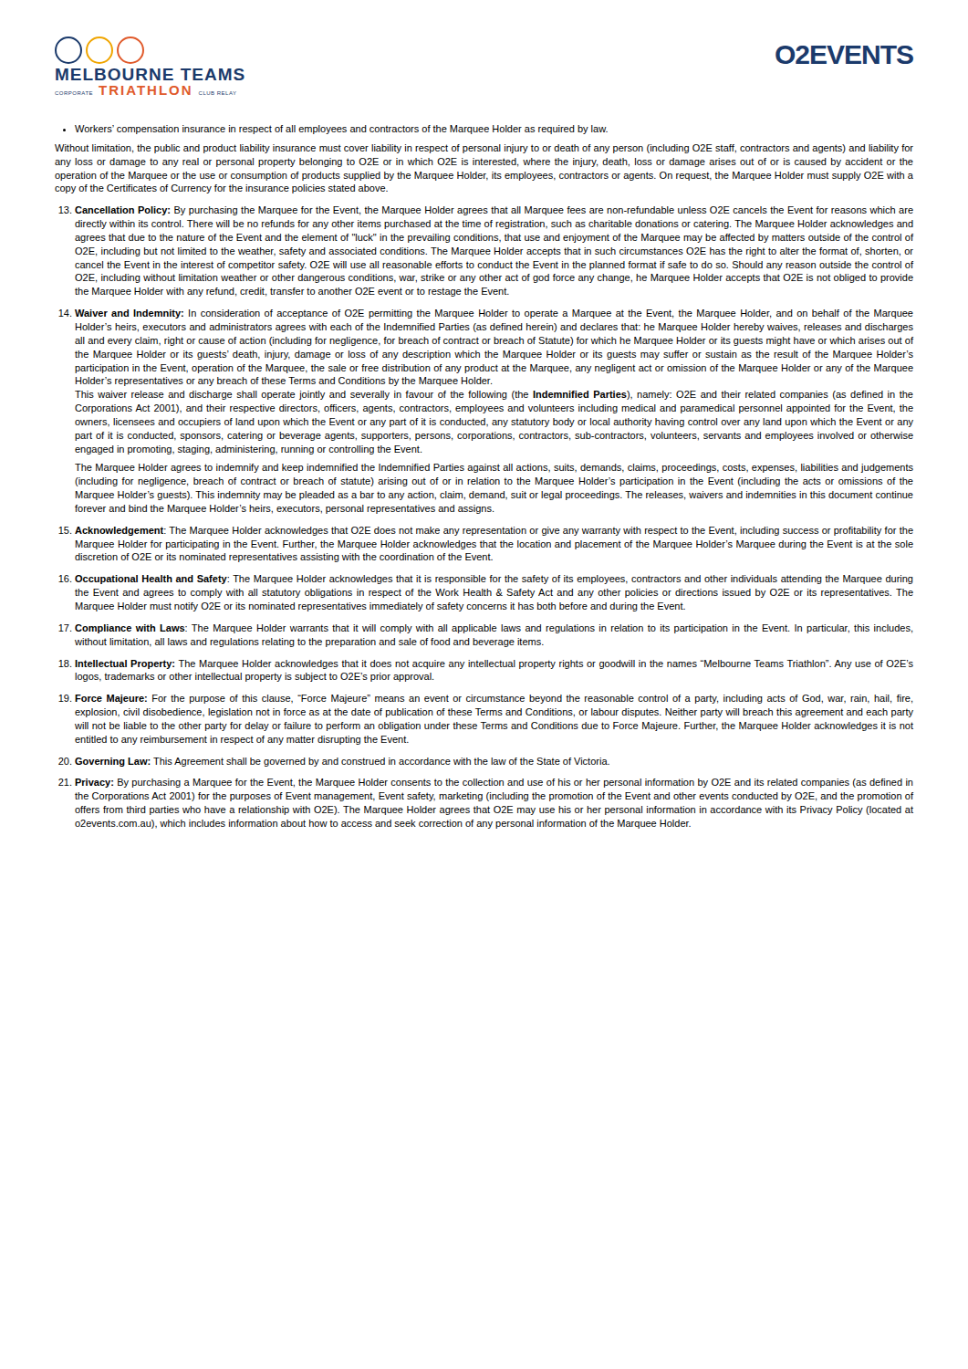MELBOURNE TEAMS
CORPORATE TRIATHLON CLUB RELAY
O2EVENTS
Workers’ compensation insurance in respect of all employees and contractors of the Marquee Holder as required by law.
Without limitation, the public and product liability insurance must cover liability in respect of personal injury to or death of any person (including O2E staff, contractors and agents) and liability for any loss or damage to any real or personal property belonging to O2E or in which O2E is interested, where the injury, death, loss or damage arises out of or is caused by accident or the operation of the Marquee or the use or consumption of products supplied by the Marquee Holder, its employees, contractors or agents. On request, the Marquee Holder must supply O2E with a copy of the Certificates of Currency for the insurance policies stated above.
Cancellation Policy: By purchasing the Marquee for the Event, the Marquee Holder agrees that all Marquee fees are non-refundable unless O2E cancels the Event for reasons which are directly within its control. There will be no refunds for any other items purchased at the time of registration, such as charitable donations or catering. The Marquee Holder acknowledges and agrees that due to the nature of the Event and the element of "luck" in the prevailing conditions, that use and enjoyment of the Marquee may be affected by matters outside of the control of O2E, including but not limited to the weather, safety and associated conditions. The Marquee Holder accepts that in such circumstances O2E has the right to alter the format of, shorten, or cancel the Event in the interest of competitor safety. O2E will use all reasonable efforts to conduct the Event in the planned format if safe to do so. Should any reason outside the control of O2E, including without limitation weather or other dangerous conditions, war, strike or any other act of god force any change, he Marquee Holder accepts that O2E is not obliged to provide the Marquee Holder with any refund, credit, transfer to another O2E event or to restage the Event.
Waiver and Indemnity: In consideration of acceptance of O2E permitting the Marquee Holder to operate a Marquee at the Event, the Marquee Holder, and on behalf of the Marquee Holder’s heirs, executors and administrators agrees with each of the Indemnified Parties (as defined herein) and declares that: he Marquee Holder hereby waives, releases and discharges all and every claim, right or cause of action (including for negligence, for breach of contract or breach of Statute) for which he Marquee Holder or its guests might have or which arises out of the Marquee Holder or its guests’ death, injury, damage or loss of any description which the Marquee Holder or its guests may suffer or sustain as the result of the Marquee Holder’s participation in the Event, operation of the Marquee, the sale or free distribution of any product at the Marquee, any negligent act or omission of the Marquee Holder or any of the Marquee Holder’s representatives or any breach of these Terms and Conditions by the Marquee Holder.
This waiver release and discharge shall operate jointly and severally in favour of the following (the Indemnified Parties), namely: O2E and their related companies (as defined in the Corporations Act 2001), and their respective directors, officers, agents, contractors, employees and volunteers including medical and paramedical personnel appointed for the Event, the owners, licensees and occupiers of land upon which the Event or any part of it is conducted, any statutory body or local authority having control over any land upon which the Event or any part of it is conducted, sponsors, catering or beverage agents, supporters, persons, corporations, contractors, sub-contractors, volunteers, servants and employees involved or otherwise engaged in promoting, staging, administering, running or controlling the Event.
The Marquee Holder agrees to indemnify and keep indemnified the Indemnified Parties against all actions, suits, demands, claims, proceedings, costs, expenses, liabilities and judgements (including for negligence, breach of contract or breach of statute) arising out of or in relation to the Marquee Holder’s participation in the Event (including the acts or omissions of the Marquee Holder’s guests). This indemnity may be pleaded as a bar to any action, claim, demand, suit or legal proceedings. The releases, waivers and indemnities in this document continue forever and bind the Marquee Holder’s heirs, executors, personal representatives and assigns.
Acknowledgement: The Marquee Holder acknowledges that O2E does not make any representation or give any warranty with respect to the Event, including success or profitability for the Marquee Holder for participating in the Event. Further, the Marquee Holder acknowledges that the location and placement of the Marquee Holder’s Marquee during the Event is at the sole discretion of O2E or its nominated representatives assisting with the coordination of the Event.
Occupational Health and Safety: The Marquee Holder acknowledges that it is responsible for the safety of its employees, contractors and other individuals attending the Marquee during the Event and agrees to comply with all statutory obligations in respect of the Work Health & Safety Act and any other policies or directions issued by O2E or its representatives. The Marquee Holder must notify O2E or its nominated representatives immediately of safety concerns it has both before and during the Event.
Compliance with Laws: The Marquee Holder warrants that it will comply with all applicable laws and regulations in relation to its participation in the Event. In particular, this includes, without limitation, all laws and regulations relating to the preparation and sale of food and beverage items.
Intellectual Property: The Marquee Holder acknowledges that it does not acquire any intellectual property rights or goodwill in the names “Melbourne Teams Triathlon”. Any use of O2E’s logos, trademarks or other intellectual property is subject to O2E’s prior approval.
Force Majeure: For the purpose of this clause, “Force Majeure” means an event or circumstance beyond the reasonable control of a party, including acts of God, war, rain, hail, fire, explosion, civil disobedience, legislation not in force as at the date of publication of these Terms and Conditions, or labour disputes. Neither party will breach this agreement and each party will not be liable to the other party for delay or failure to perform an obligation under these Terms and Conditions due to Force Majeure. Further, the Marquee Holder acknowledges it is not entitled to any reimbursement in respect of any matter disrupting the Event.
Governing Law: This Agreement shall be governed by and construed in accordance with the law of the State of Victoria.
Privacy: By purchasing a Marquee for the Event, the Marquee Holder consents to the collection and use of his or her personal information by O2E and its related companies (as defined in the Corporations Act 2001) for the purposes of Event management, Event safety, marketing (including the promotion of the Event and other events conducted by O2E, and the promotion of offers from third parties who have a relationship with O2E). The Marquee Holder agrees that O2E may use his or her personal information in accordance with its Privacy Policy (located at o2events.com.au), which includes information about how to access and seek correction of any personal information of the Marquee Holder.